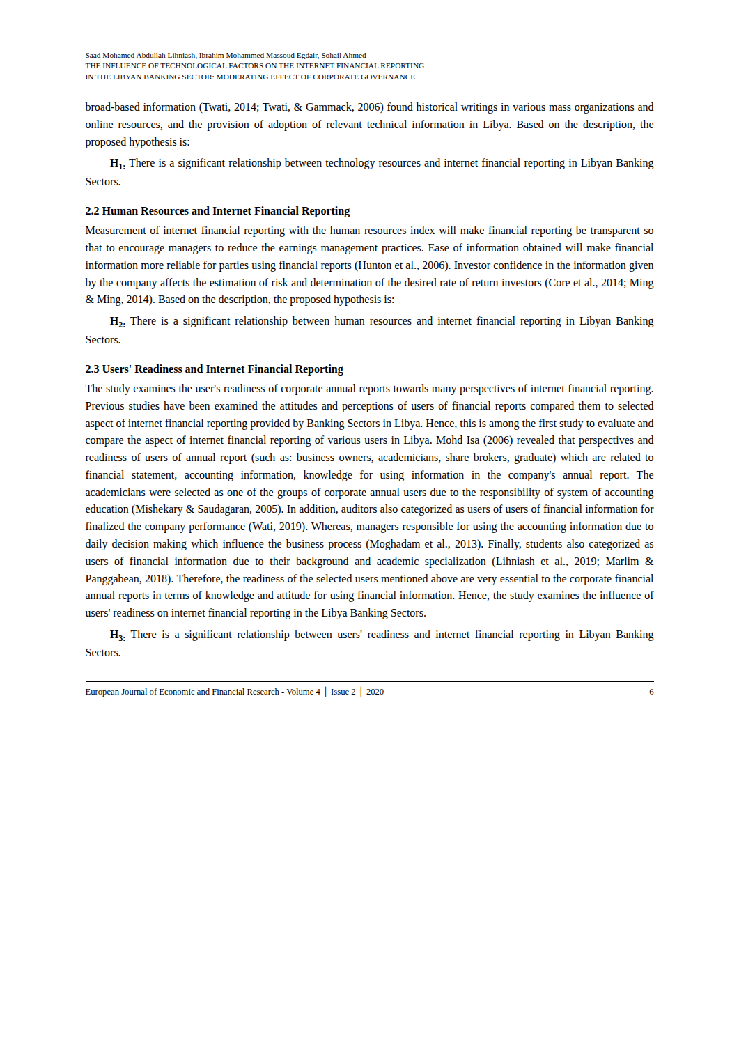Saad Mohamed Abdullah Lihniash, Ibrahim Mohammed Massoud Egdair, Sohail Ahmed
THE INFLUENCE OF TECHNOLOGICAL FACTORS ON THE INTERNET FINANCIAL REPORTING
IN THE LIBYAN BANKING SECTOR: MODERATING EFFECT OF CORPORATE GOVERNANCE
broad-based information (Twati, 2014; Twati, & Gammack, 2006) found historical writings in various mass organizations and online resources, and the provision of adoption of relevant technical information in Libya. Based on the description, the proposed hypothesis is:
H1: There is a significant relationship between technology resources and internet financial reporting in Libyan Banking Sectors.
2.2 Human Resources and Internet Financial Reporting
Measurement of internet financial reporting with the human resources index will make financial reporting be transparent so that to encourage managers to reduce the earnings management practices. Ease of information obtained will make financial information more reliable for parties using financial reports (Hunton et al., 2006). Investor confidence in the information given by the company affects the estimation of risk and determination of the desired rate of return investors (Core et al., 2014; Ming & Ming, 2014). Based on the description, the proposed hypothesis is:
H2: There is a significant relationship between human resources and internet financial reporting in Libyan Banking Sectors.
2.3 Users' Readiness and Internet Financial Reporting
The study examines the user's readiness of corporate annual reports towards many perspectives of internet financial reporting. Previous studies have been examined the attitudes and perceptions of users of financial reports compared them to selected aspect of internet financial reporting provided by Banking Sectors in Libya. Hence, this is among the first study to evaluate and compare the aspect of internet financial reporting of various users in Libya. Mohd Isa (2006) revealed that perspectives and readiness of users of annual report (such as: business owners, academicians, share brokers, graduate) which are related to financial statement, accounting information, knowledge for using information in the company's annual report. The academicians were selected as one of the groups of corporate annual users due to the responsibility of system of accounting education (Mishekary & Saudagaran, 2005). In addition, auditors also categorized as users of users of financial information for finalized the company performance (Wati, 2019). Whereas, managers responsible for using the accounting information due to daily decision making which influence the business process (Moghadam et al., 2013). Finally, students also categorized as users of financial information due to their background and academic specialization (Lihniash et al., 2019; Marlim & Panggabean, 2018). Therefore, the readiness of the selected users mentioned above are very essential to the corporate financial annual reports in terms of knowledge and attitude for using financial information. Hence, the study examines the influence of users' readiness on internet financial reporting in the Libya Banking Sectors.
H3: There is a significant relationship between users' readiness and internet financial reporting in Libyan Banking Sectors.
European Journal of Economic and Financial Research - Volume 4 │ Issue 2 │ 2020 6